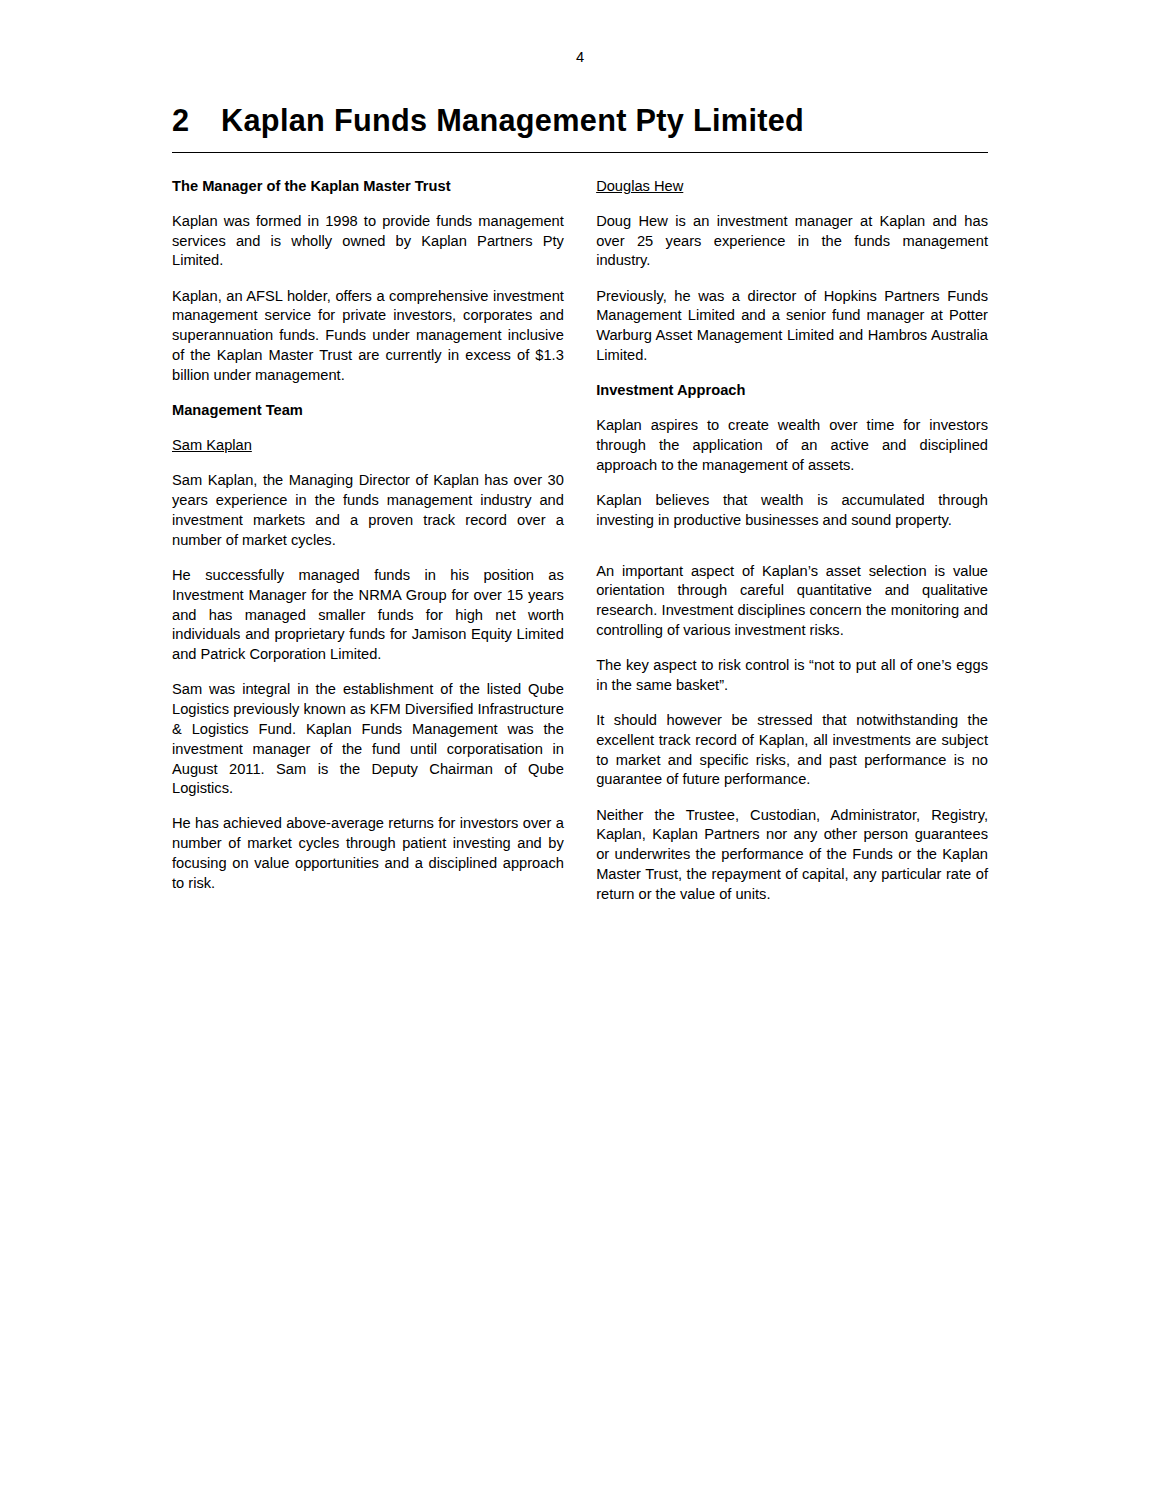4
2 Kaplan Funds Management Pty Limited
The Manager of the Kaplan Master Trust
Kaplan was formed in 1998 to provide funds management services and is wholly owned by Kaplan Partners Pty Limited.
Kaplan, an AFSL holder, offers a comprehensive investment management service for private investors, corporates and superannuation funds. Funds under management inclusive of the Kaplan Master Trust are currently in excess of $1.3 billion under management.
Management Team
Sam Kaplan
Sam Kaplan, the Managing Director of Kaplan has over 30 years experience in the funds management industry and investment markets and a proven track record over a number of market cycles.
He successfully managed funds in his position as Investment Manager for the NRMA Group for over 15 years and has managed smaller funds for high net worth individuals and proprietary funds for Jamison Equity Limited and Patrick Corporation Limited.
Sam was integral in the establishment of the listed Qube Logistics previously known as KFM Diversified Infrastructure & Logistics Fund. Kaplan Funds Management was the investment manager of the fund until corporatisation in August 2011. Sam is the Deputy Chairman of Qube Logistics.
He has achieved above-average returns for investors over a number of market cycles through patient investing and by focusing on value opportunities and a disciplined approach to risk.
Douglas Hew
Doug Hew is an investment manager at Kaplan and has over 25 years experience in the funds management industry.
Previously, he was a director of Hopkins Partners Funds Management Limited and a senior fund manager at Potter Warburg Asset Management Limited and Hambros Australia Limited.
Investment Approach
Kaplan aspires to create wealth over time for investors through the application of an active and disciplined approach to the management of assets.
Kaplan believes that wealth is accumulated through investing in productive businesses and sound property.
An important aspect of Kaplan’s asset selection is value orientation through careful quantitative and qualitative research. Investment disciplines concern the monitoring and controlling of various investment risks.
The key aspect to risk control is “not to put all of one’s eggs in the same basket”.
It should however be stressed that notwithstanding the excellent track record of Kaplan, all investments are subject to market and specific risks, and past performance is no guarantee of future performance.
Neither the Trustee, Custodian, Administrator, Registry, Kaplan, Kaplan Partners nor any other person guarantees or underwrites the performance of the Funds or the Kaplan Master Trust, the repayment of capital, any particular rate of return or the value of units.